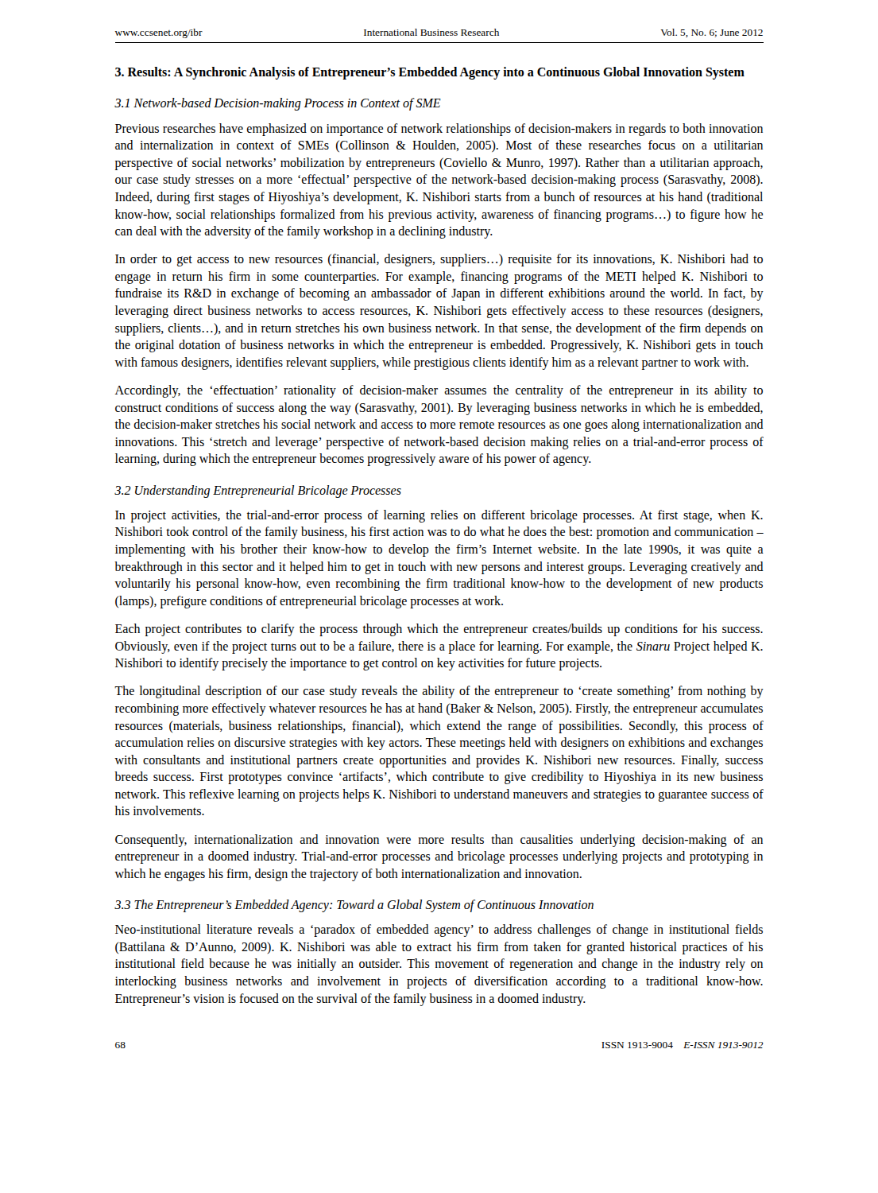www.ccsenet.org/ibr
International Business Research
Vol. 5, No. 6; June 2012
3. Results: A Synchronic Analysis of Entrepreneur’s Embedded Agency into a Continuous Global Innovation System
3.1 Network-based Decision-making Process in Context of SME
Previous researches have emphasized on importance of network relationships of decision-makers in regards to both innovation and internalization in context of SMEs (Collinson & Houlden, 2005). Most of these researches focus on a utilitarian perspective of social networks’ mobilization by entrepreneurs (Coviello & Munro, 1997). Rather than a utilitarian approach, our case study stresses on a more ‘effectual’ perspective of the network-based decision-making process (Sarasvathy, 2008). Indeed, during first stages of Hiyoshiya’s development, K. Nishibori starts from a bunch of resources at his hand (traditional know-how, social relationships formalized from his previous activity, awareness of financing programs…) to figure how he can deal with the adversity of the family workshop in a declining industry.
In order to get access to new resources (financial, designers, suppliers…) requisite for its innovations, K. Nishibori had to engage in return his firm in some counterparties. For example, financing programs of the METI helped K. Nishibori to fundraise its R&D in exchange of becoming an ambassador of Japan in different exhibitions around the world. In fact, by leveraging direct business networks to access resources, K. Nishibori gets effectively access to these resources (designers, suppliers, clients…), and in return stretches his own business network. In that sense, the development of the firm depends on the original dotation of business networks in which the entrepreneur is embedded. Progressively, K. Nishibori gets in touch with famous designers, identifies relevant suppliers, while prestigious clients identify him as a relevant partner to work with.
Accordingly, the ‘effectuation’ rationality of decision-maker assumes the centrality of the entrepreneur in its ability to construct conditions of success along the way (Sarasvathy, 2001). By leveraging business networks in which he is embedded, the decision-maker stretches his social network and access to more remote resources as one goes along internationalization and innovations. This ‘stretch and leverage’ perspective of network-based decision making relies on a trial-and-error process of learning, during which the entrepreneur becomes progressively aware of his power of agency.
3.2 Understanding Entrepreneurial Bricolage Processes
In project activities, the trial-and-error process of learning relies on different bricolage processes. At first stage, when K. Nishibori took control of the family business, his first action was to do what he does the best: promotion and communication – implementing with his brother their know-how to develop the firm’s Internet website. In the late 1990s, it was quite a breakthrough in this sector and it helped him to get in touch with new persons and interest groups. Leveraging creatively and voluntarily his personal know-how, even recombining the firm traditional know-how to the development of new products (lamps), prefigure conditions of entrepreneurial bricolage processes at work.
Each project contributes to clarify the process through which the entrepreneur creates/builds up conditions for his success. Obviously, even if the project turns out to be a failure, there is a place for learning. For example, the Sinaru Project helped K. Nishibori to identify precisely the importance to get control on key activities for future projects.
The longitudinal description of our case study reveals the ability of the entrepreneur to ‘create something’ from nothing by recombining more effectively whatever resources he has at hand (Baker & Nelson, 2005). Firstly, the entrepreneur accumulates resources (materials, business relationships, financial), which extend the range of possibilities. Secondly, this process of accumulation relies on discursive strategies with key actors. These meetings held with designers on exhibitions and exchanges with consultants and institutional partners create opportunities and provides K. Nishibori new resources. Finally, success breeds success. First prototypes convince ‘artifacts’, which contribute to give credibility to Hiyoshiya in its new business network. This reflexive learning on projects helps K. Nishibori to understand maneuvers and strategies to guarantee success of his involvements.
Consequently, internationalization and innovation were more results than causalities underlying decision-making of an entrepreneur in a doomed industry. Trial-and-error processes and bricolage processes underlying projects and prototyping in which he engages his firm, design the trajectory of both internationalization and innovation.
3.3 The Entrepreneur’s Embedded Agency: Toward a Global System of Continuous Innovation
Neo-institutional literature reveals a ‘paradox of embedded agency’ to address challenges of change in institutional fields (Battilana & D’Aunno, 2009). K. Nishibori was able to extract his firm from taken for granted historical practices of his institutional field because he was initially an outsider. This movement of regeneration and change in the industry rely on interlocking business networks and involvement in projects of diversification according to a traditional know-how. Entrepreneur’s vision is focused on the survival of the family business in a doomed industry.
68
ISSN 1913-9004 E-ISSN 1913-9012